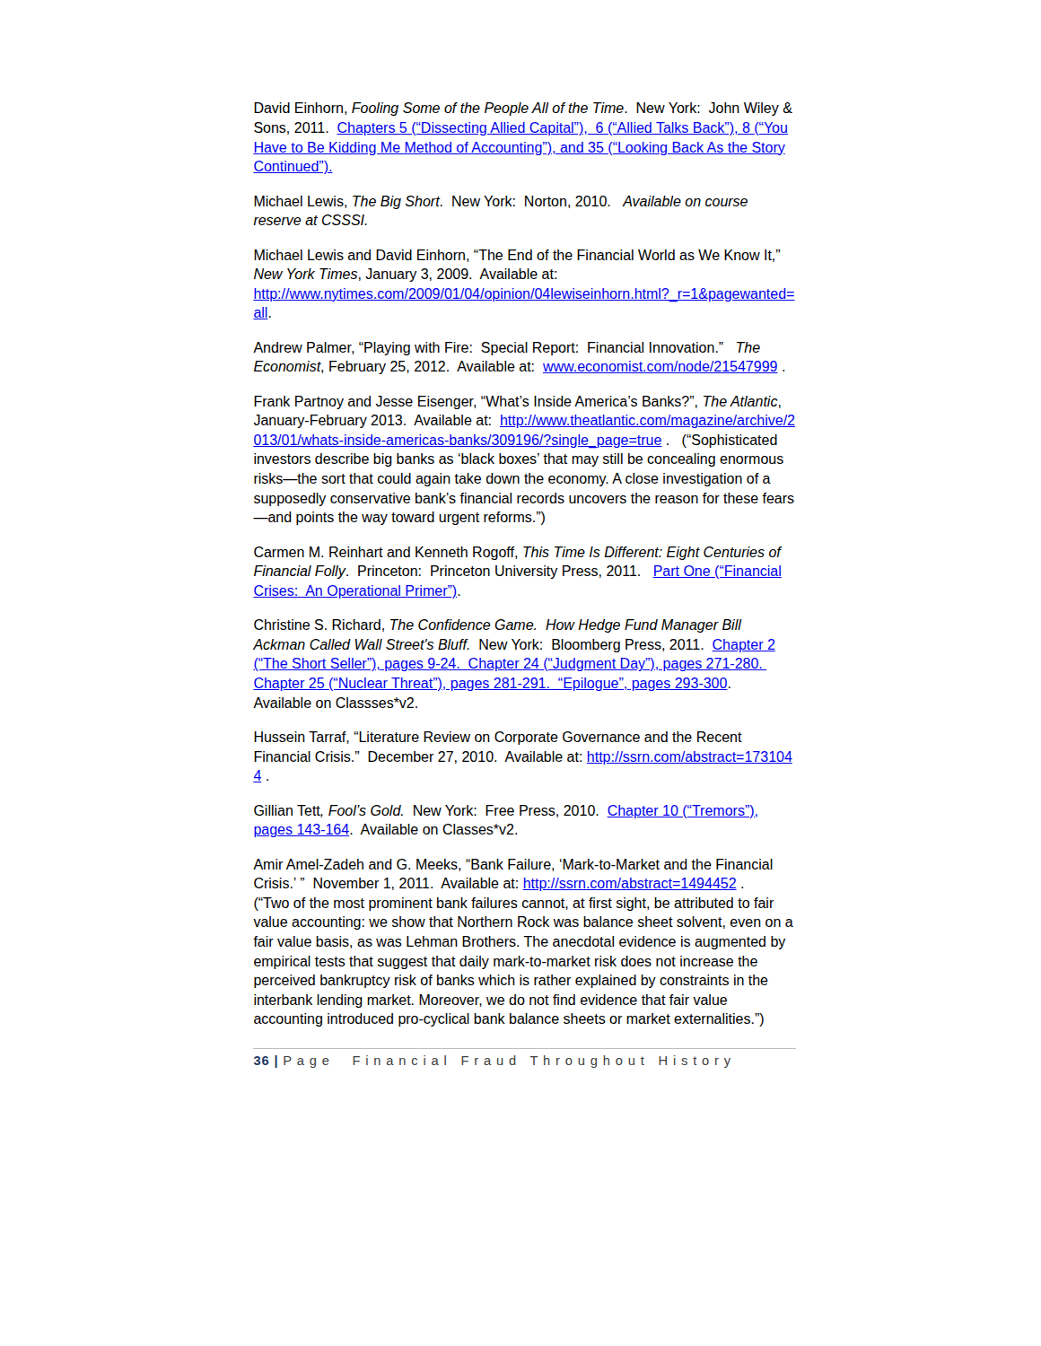David Einhorn, Fooling Some of the People All of the Time. New York: John Wiley & Sons, 2011. Chapters 5 (“Dissecting Allied Capital”), 6 (“Allied Talks Back”), 8 (“You Have to Be Kidding Me Method of Accounting”), and 35 (“Looking Back As the Story Continued”).
Michael Lewis, The Big Short. New York: Norton, 2010. Available on course reserve at CSSSI.
Michael Lewis and David Einhorn, “The End of the Financial World as We Know It,” New York Times, January 3, 2009. Available at:
http://www.nytimes.com/2009/01/04/opinion/04lewiseinhorn.html?_r=1&pagewanted=all.
Andrew Palmer, “Playing with Fire: Special Report: Financial Innovation.” The Economist, February 25, 2012. Available at: www.economist.com/node/21547999 .
Frank Partnoy and Jesse Eisenger, “What’s Inside America’s Banks?”, The Atlantic, January-February 2013. Available at: http://www.theatlantic.com/magazine/archive/2013/01/whats-inside-americas-banks/309196/?single_page=true . (“Sophisticated investors describe big banks as ‘black boxes’ that may still be concealing enormous risks—the sort that could again take down the economy. A close investigation of a supposedly conservative bank’s financial records uncovers the reason for these fears—and points the way toward urgent reforms.”)
Carmen M. Reinhart and Kenneth Rogoff, This Time Is Different: Eight Centuries of Financial Folly. Princeton: Princeton University Press, 2011. Part One (“Financial Crises: An Operational Primer”).
Christine S. Richard, The Confidence Game. How Hedge Fund Manager Bill Ackman Called Wall Street's Bluff. New York: Bloomberg Press, 2011. Chapter 2 (“The Short Seller”), pages 9-24. Chapter 24 (“Judgment Day”), pages 271-280. Chapter 25 (“Nuclear Threat”), pages 281-291. “Epilogue”, pages 293-300. Available on Classses*v2.
Hussein Tarraf, “Literature Review on Corporate Governance and the Recent Financial Crisis.” December 27, 2010. Available at: http://ssrn.com/abstract=1731044 .
Gillian Tett, Fool’s Gold. New York: Free Press, 2010. Chapter 10 (“Tremors”), pages 143-164. Available on Classes*v2.
Amir Amel-Zadeh and G. Meeks, “Bank Failure, ‘Mark-to-Market and the Financial Crisis.’ ” November 1, 2011. Available at: http://ssrn.com/abstract=1494452 .
(“Two of the most prominent bank failures cannot, at first sight, be attributed to fair value accounting: we show that Northern Rock was balance sheet solvent, even on a fair value basis, as was Lehman Brothers. The anecdotal evidence is augmented by empirical tests that suggest that daily mark-to-market risk does not increase the perceived bankruptcy risk of banks which is rather explained by constraints in the interbank lending market. Moreover, we do not find evidence that fair value accounting introduced pro-cyclical bank balance sheets or market externalities.”)
36 | P a g e F i n a n c i a l F r a u d T h r o u g h o u t H i s t o r y